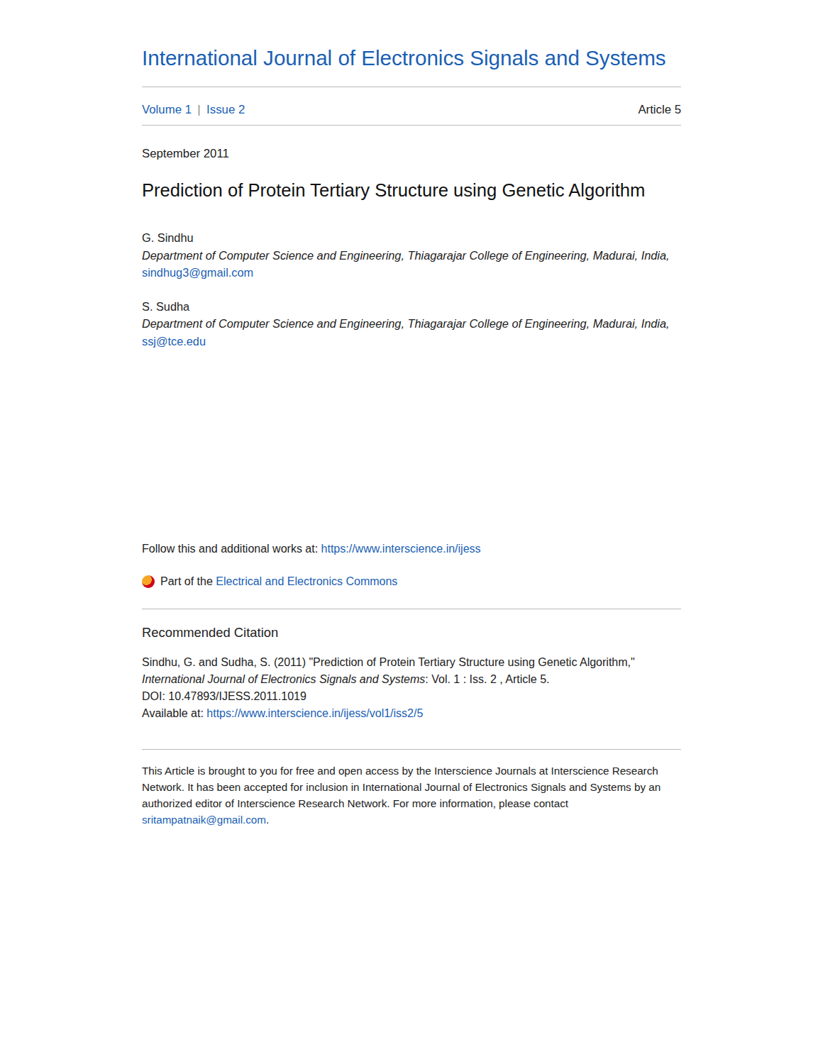International Journal of Electronics Signals and Systems
Volume 1|Issue 2
Article 5
September 2011
Prediction of Protein Tertiary Structure using Genetic Algorithm
G. Sindhu Department of Computer Science and Engineering, Thiagarajar College of Engineering, Madurai, India, sindhug3@gmail.com
S. Sudha Department of Computer Science and Engineering, Thiagarajar College of Engineering, Madurai, India, ssj@tce.edu
Follow this and additional works at: https://www.interscience.in/ijess
Part of the Electrical and Electronics Commons
Recommended Citation
Sindhu, G. and Sudha, S. (2011) "Prediction of Protein Tertiary Structure using Genetic Algorithm," International Journal of Electronics Signals and Systems: Vol. 1 : Iss. 2 , Article 5.
DOI: 10.47893/IJESS.2011.1019
Available at: https://www.interscience.in/ijess/vol1/iss2/5
This Article is brought to you for free and open access by the Interscience Journals at Interscience Research Network. It has been accepted for inclusion in International Journal of Electronics Signals and Systems by an authorized editor of Interscience Research Network. For more information, please contact sritampatnaik@gmail.com.